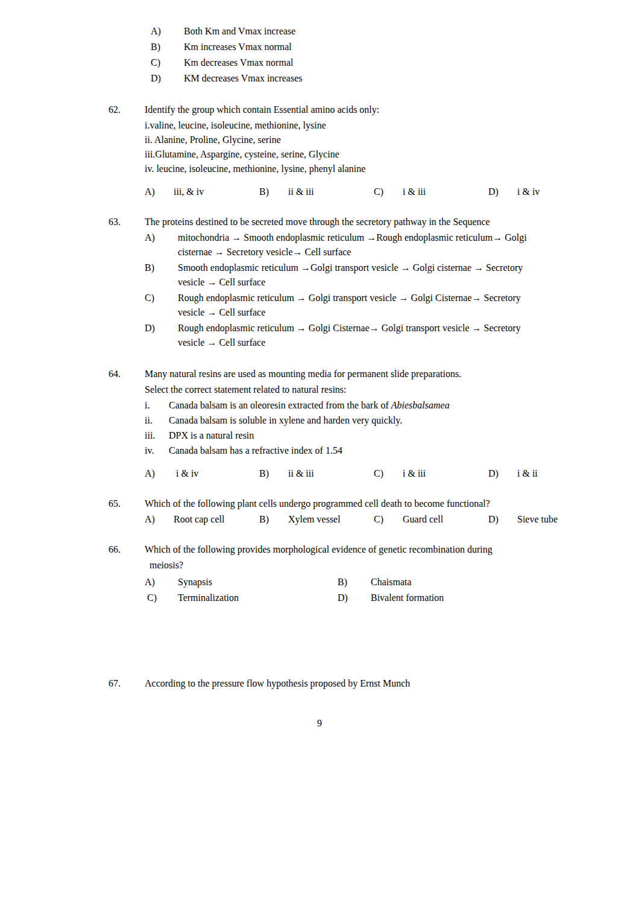A) Both Km and Vmax increase
B) Km increases Vmax normal
C) Km decreases Vmax normal
D) KM decreases Vmax increases
62.
Identify the group which contain Essential amino acids only:
i.valine, leucine, isoleucine, methionine, lysine
ii. Alanine, Proline, Glycine, serine
iii.Glutamine, Aspargine, cysteine, serine, Glycine
iv. leucine, isoleucine, methionine, lysine, phenyl alanine
A) iii, & iv
B) ii & iii
C) i & iii
D) i & iv
63.
The proteins destined to be secreted move through the secretory pathway in the Sequence
A) mitochondria → Smooth endoplasmic reticulum →Rough endoplasmic reticulum→ Golgi cisternae → Secretory vesicle→ Cell surface
B) Smooth endoplasmic reticulum →Golgi transport vesicle → Golgi cisternae → Secretory vesicle → Cell surface
C) Rough endoplasmic reticulum → Golgi transport vesicle → Golgi Cisternae→ Secretory vesicle → Cell surface
D) Rough endoplasmic reticulum → Golgi Cisternae→ Golgi transport vesicle → Secretory vesicle → Cell surface
64.
Many natural resins are used as mounting media for permanent slide preparations.
Select the correct statement related to natural resins:
i. Canada balsam is an oleoresin extracted from the bark of Abiesbalsamea
ii. Canada balsam is soluble in xylene and harden very quickly.
iii. DPX is a natural resin
iv. Canada balsam has a refractive index of 1.54
A) i & iv
B) ii & iii
C) i & iii
D) i & ii
65.
Which of the following plant cells undergo programmed cell death to become functional?
A) Root cap cell
B) Xylem vessel
C) Guard cell
D) Sieve tube
66.
Which of the following provides morphological evidence of genetic recombination during
meiosis?
A) Synapsis
B) Chaismata
C) Terminalization
D) Bivalent formation
67.
According to the pressure flow hypothesis proposed by Ernst Munch
9